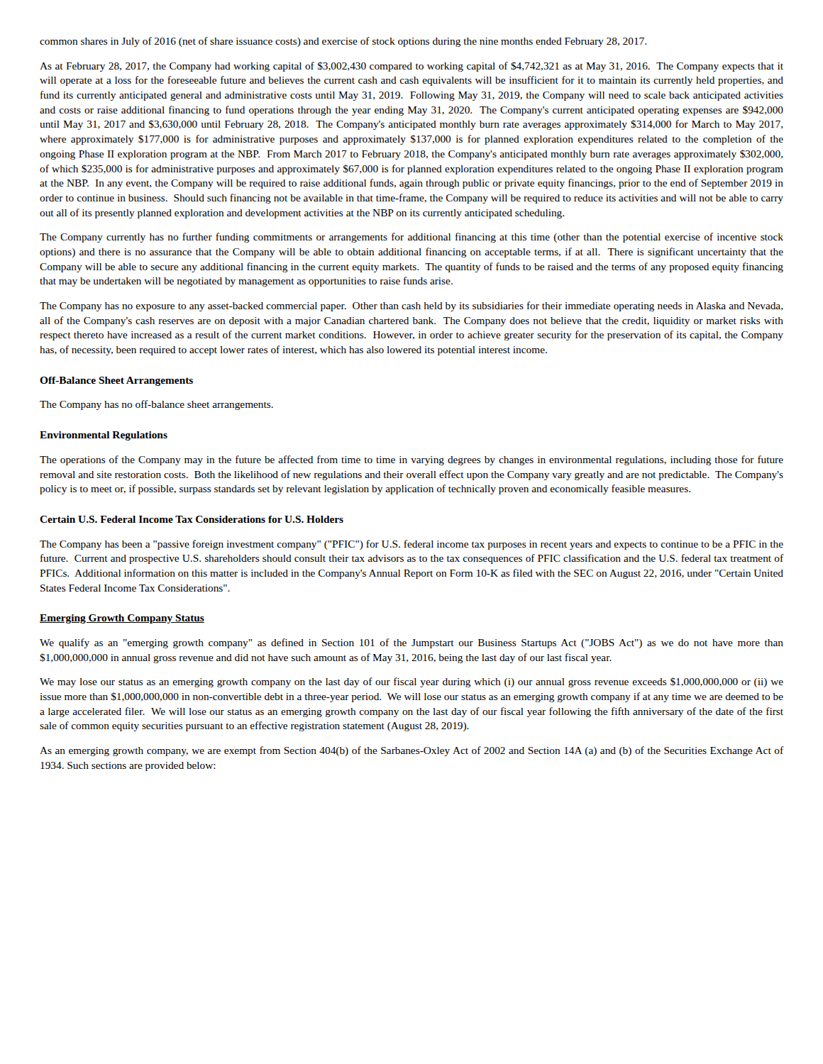common shares in July of 2016 (net of share issuance costs) and exercise of stock options during the nine months ended February 28, 2017.
As at February 28, 2017, the Company had working capital of $3,002,430 compared to working capital of $4,742,321 as at May 31, 2016. The Company expects that it will operate at a loss for the foreseeable future and believes the current cash and cash equivalents will be insufficient for it to maintain its currently held properties, and fund its currently anticipated general and administrative costs until May 31, 2019. Following May 31, 2019, the Company will need to scale back anticipated activities and costs or raise additional financing to fund operations through the year ending May 31, 2020. The Company's current anticipated operating expenses are $942,000 until May 31, 2017 and $3,630,000 until February 28, 2018. The Company's anticipated monthly burn rate averages approximately $314,000 for March to May 2017, where approximately $177,000 is for administrative purposes and approximately $137,000 is for planned exploration expenditures related to the completion of the ongoing Phase II exploration program at the NBP. From March 2017 to February 2018, the Company's anticipated monthly burn rate averages approximately $302,000, of which $235,000 is for administrative purposes and approximately $67,000 is for planned exploration expenditures related to the ongoing Phase II exploration program at the NBP. In any event, the Company will be required to raise additional funds, again through public or private equity financings, prior to the end of September 2019 in order to continue in business. Should such financing not be available in that time-frame, the Company will be required to reduce its activities and will not be able to carry out all of its presently planned exploration and development activities at the NBP on its currently anticipated scheduling.
The Company currently has no further funding commitments or arrangements for additional financing at this time (other than the potential exercise of incentive stock options) and there is no assurance that the Company will be able to obtain additional financing on acceptable terms, if at all. There is significant uncertainty that the Company will be able to secure any additional financing in the current equity markets. The quantity of funds to be raised and the terms of any proposed equity financing that may be undertaken will be negotiated by management as opportunities to raise funds arise.
The Company has no exposure to any asset-backed commercial paper. Other than cash held by its subsidiaries for their immediate operating needs in Alaska and Nevada, all of the Company's cash reserves are on deposit with a major Canadian chartered bank. The Company does not believe that the credit, liquidity or market risks with respect thereto have increased as a result of the current market conditions. However, in order to achieve greater security for the preservation of its capital, the Company has, of necessity, been required to accept lower rates of interest, which has also lowered its potential interest income.
Off-Balance Sheet Arrangements
The Company has no off-balance sheet arrangements.
Environmental Regulations
The operations of the Company may in the future be affected from time to time in varying degrees by changes in environmental regulations, including those for future removal and site restoration costs. Both the likelihood of new regulations and their overall effect upon the Company vary greatly and are not predictable. The Company's policy is to meet or, if possible, surpass standards set by relevant legislation by application of technically proven and economically feasible measures.
Certain U.S. Federal Income Tax Considerations for U.S. Holders
The Company has been a "passive foreign investment company" ("PFIC") for U.S. federal income tax purposes in recent years and expects to continue to be a PFIC in the future. Current and prospective U.S. shareholders should consult their tax advisors as to the tax consequences of PFIC classification and the U.S. federal tax treatment of PFICs. Additional information on this matter is included in the Company's Annual Report on Form 10-K as filed with the SEC on August 22, 2016, under "Certain United States Federal Income Tax Considerations".
Emerging Growth Company Status
We qualify as an "emerging growth company" as defined in Section 101 of the Jumpstart our Business Startups Act ("JOBS Act") as we do not have more than $1,000,000,000 in annual gross revenue and did not have such amount as of May 31, 2016, being the last day of our last fiscal year.
We may lose our status as an emerging growth company on the last day of our fiscal year during which (i) our annual gross revenue exceeds $1,000,000,000 or (ii) we issue more than $1,000,000,000 in non-convertible debt in a three-year period. We will lose our status as an emerging growth company if at any time we are deemed to be a large accelerated filer. We will lose our status as an emerging growth company on the last day of our fiscal year following the fifth anniversary of the date of the first sale of common equity securities pursuant to an effective registration statement (August 28, 2019).
As an emerging growth company, we are exempt from Section 404(b) of the Sarbanes-Oxley Act of 2002 and Section 14A (a) and (b) of the Securities Exchange Act of 1934. Such sections are provided below: